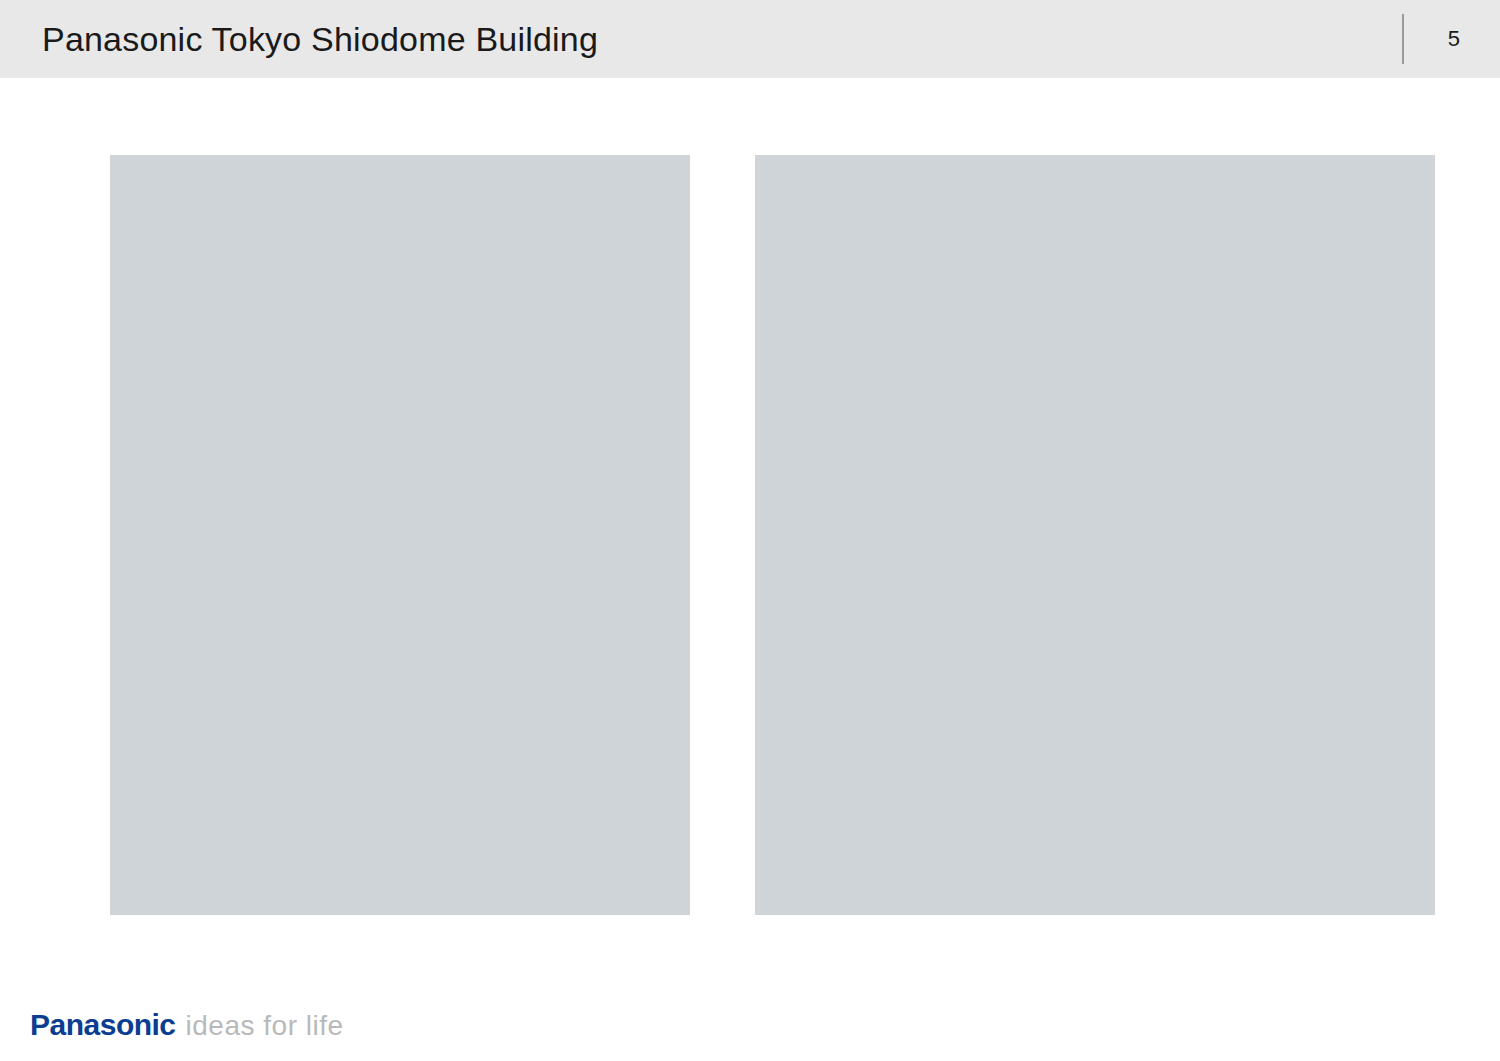Panasonic Tokyo Shiodome Building
5
Panasonic ideas for life